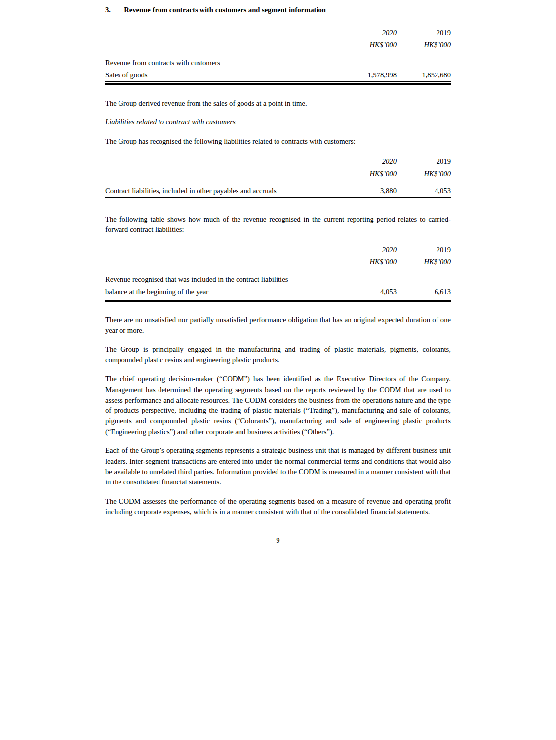3.
Revenue from contracts with customers and segment information
| | 2020 | 2019 |
| | HK$’000 | HK$’000 |
| Revenue from contracts with customers | | |
| Sales of goods | 1,578,998 | 1,852,680 |
The Group derived revenue from the sales of goods at a point in time.
Liabilities related to contract with customers
The Group has recognised the following liabilities related to contracts with customers:
| | 2020 | 2019 |
| | HK$’000 | HK$’000 |
| Contract liabilities, included in other payables and accruals | 3,880 | 4,053 |
The following table shows how much of the revenue recognised in the current reporting period relates to carried-forward contract liabilities:
| | 2020 | 2019 |
| | HK$’000 | HK$’000 |
| Revenue recognised that was included in the contract liabilities | | |
| balance at the beginning of the year | 4,053 | 6,613 |
There are no unsatisfied nor partially unsatisfied performance obligation that has an original expected duration of one year or more.
The Group is principally engaged in the manufacturing and trading of plastic materials, pigments, colorants, compounded plastic resins and engineering plastic products.
The chief operating decision-maker (“CODM”) has been identified as the Executive Directors of the Company. Management has determined the operating segments based on the reports reviewed by the CODM that are used to assess performance and allocate resources. The CODM considers the business from the operations nature and the type of products perspective, including the trading of plastic materials (“Trading”), manufacturing and sale of colorants, pigments and compounded plastic resins (“Colorants”), manufacturing and sale of engineering plastic products (“Engineering plastics”) and other corporate and business activities (“Others”).
Each of the Group’s operating segments represents a strategic business unit that is managed by different business unit leaders. Inter-segment transactions are entered into under the normal commercial terms and conditions that would also be available to unrelated third parties. Information provided to the CODM is measured in a manner consistent with that in the consolidated financial statements.
The CODM assesses the performance of the operating segments based on a measure of revenue and operating profit including corporate expenses, which is in a manner consistent with that of the consolidated financial statements.
– 9 –